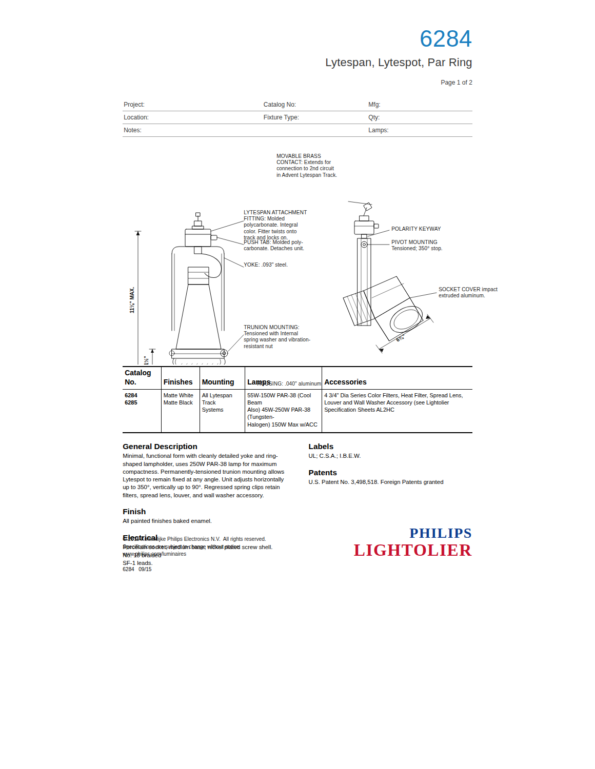6284
Lytespan, Lytespot, Par Ring
Page 1 of 2
| Project: | Catalog No: | Mfg: |
| Location: | Fixture Type: | Qty: |
| Notes: | | Lamps: |
11⅛" MAX. 1½" 5½" DIA. 6¾"
Lytespan attachment
fitting: Molded
polycarbonate. Integral
color. Fitter twists onto
track and locks on.
Push tab: Molded poly-
carbonate. Detaches unit.
Yoke: .093" steel.
Trunion mounting:
Tensioned with Internal
spring washer and vibration-
resistant nut
Housing: .040" aluminum
Movable brass
contact: Extends for
connection to 2nd circuit
in Advent Lytespan Track.
Polarity keyway
Pivot mounting
Tensioned; 350° stop.
Socket cover impact
extruded aluminum.
| Catalog No. | Finishes | Mounting | Lamps | Accessories |
| --- | --- | --- | --- | --- |
| 6284 6285 | Matte White Matte Black | All Lytespan Track Systems | 55W-150W PAR-38 (Cool Beam Also) 45W-250W PAR-38 (Tungsten- Halogen) 150W Max w/ACC | 4 3/4" Dia Series Color Filters, Heat Filter, Spread Lens, Louver and Wall Washer Accessory (see Lightolier Specification Sheets AL2HC |
General Description
Minimal, functional form with cleanly detailed yoke and ring-shaped lampholder, uses 250W PAR-38 lamp for maximum compactness. Permanently-tensioned trunion mounting allows Lytespot to remain fixed at any angle. Unit adjusts horizontally up to 350°, vertically up to 90°. Regressed spring clips retain filters, spread lens, louver, and wall washer accessory.
Finish
All painted finishes baked enamel.
Electrical
Porcelain socket, medium base, nickel plated screw shell.
No. 18 braided
SF-1 leads.
Labels
UL; C.S.A.; I.B.E.W.
Patents
U.S. Patent No. 3,498,518. Foreign Patents granted
© 2015 Koninklijke Philips Electronics N.V. All rights reserved.
Specifications are subject to change without notice.
www.philips.com/luminaires
PHILIPS
LIGHTOLIER
6284 09/15